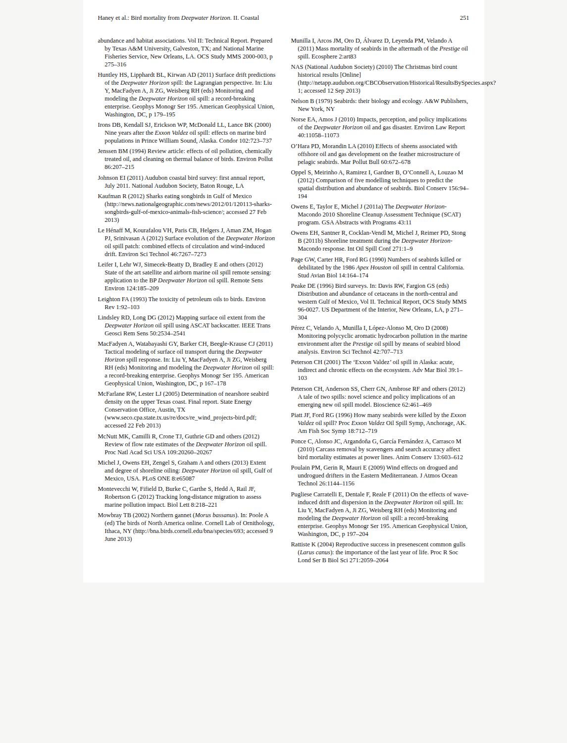Haney et al.: Bird mortality from Deepwater Horizon. II. Coastal 251
abundance and habitat associations. Vol II: Technical Report. Prepared by Texas A&M University, Galveston, TX; and National Marine Fisheries Service, New Orleans, LA. OCS Study MMS 2000-003, p 275–316
Huntley HS, Lipphardt BL, Kirwan AD (2011) Surface drift predictions of the Deepwater Horizon spill: the Lagrangian perspective. In: Liu Y, MacFadyen A, Ji ZG, Weisberg RH (eds) Monitoring and modeling the Deepwater Horizon oil spill: a record-breaking enterprise. Geophys Monogr Ser 195. American Geophysical Union, Washington, DC, p 179–195
Irons DB, Kendall SJ, Erickson WP, McDonald LL, Lance BK (2000) Nine years after the Exxon Valdez oil spill: effects on marine bird populations in Prince William Sound, Alaska. Condor 102:723–737
Jenssen BM (1994) Review article: effects of oil pollution, chemically treated oil, and cleaning on thermal balance of birds. Environ Pollut 86:207–215
Johnson EI (2011) Audubon coastal bird survey: first annual report, July 2011. National Audubon Society, Baton Rouge, LA
Kaufman R (2012) Sharks eating songbirds in Gulf of Mexico (http://news.nationalgeographic.com/news/2012/01/120113-sharks-songbirds-gulf-of-mexico-animals-fish-science/; accessed 27 Feb 2013)
Le Hénaff M, Kourafalou VH, Paris CB, Helgers J, Aman ZM, Hogan PJ, Srinivasan A (2012) Surface evolution of the Deepwater Horizon oil spill patch: combined effects of circulation and wind-induced drift. Environ Sci Technol 46:7267–7273
Leifer I, Lehr WJ, Simecek-Beatty D, Bradley E and others (2012) State of the art satellite and airborn marine oil spill remote sensing: application to the BP Deepwater Horizon oil spill. Remote Sens Environ 124:185–209
Leighton FA (1993) The toxicity of petroleum oils to birds. Environ Rev 1:92–103
Lindsley RD, Long DG (2012) Mapping surface oil extent from the Deepwater Horizon oil spill using ASCAT backscatter. IEEE Trans Geosci Rem Sens 50:2534–2541
MacFadyen A, Watabayashi GY, Barker CH, Beegle-Krause CJ (2011) Tactical modeling of surface oil transport during the Deepwater Horizon spill response. In: Liu Y, MacFadyen A, Ji ZG, Weisberg RH (eds) Monitoring and modeling the Deepwater Horizon oil spill: a record-breaking enterprise. Geophys Monogr Ser 195. American Geophysical Union, Washington, DC, p 167–178
McFarlane RW, Lester LJ (2005) Determination of nearshore seabird density on the upper Texas coast. Final report. State Energy Conservation Office, Austin, TX (www.seco.cpa.state.tx.us/re/docs/re_wind_projects-bird.pdf; accessed 22 Feb 2013)
McNutt MK, Camilli R, Crone TJ, Guthrie GD and others (2012) Review of flow rate estimates of the Deepwater Horizon oil spill. Proc Natl Acad Sci USA 109:20260–20267
Michel J, Owens EH, Zengel S, Graham A and others (2013) Extent and degree of shoreline oiling: Deepwater Horizon oil spill, Gulf of Mexico, USA. PLoS ONE 8:e65087
Montevecchi W, Fifield D, Burke C, Garthe S, Hedd A, Rail JF, Robertson G (2012) Tracking long-distance migration to assess marine pollution impact. Biol Lett 8:218–221
Mowbray TB (2002) Northern gannet (Morus bassanus). In: Poole A (ed) The birds of North America online. Cornell Lab of Ornithology, Ithaca, NY (http://bna.birds.cornell.edu/bna/species/693; accessed 9 June 2013)
Munilla I, Arcos JM, Oro D, Álvarez D, Leyenda PM, Velando A (2011) Mass mortality of seabirds in the aftermath of the Prestige oil spill. Ecosphere 2:art83
NAS (National Audubon Society) (2010) The Christmas bird count historical results [Online] (http://netapp.audubon.org/CBCObservation/Historical/ResultsBySpecies.aspx?1; accessed 12 Sep 2013)
Nelson B (1979) Seabirds: their biology and ecology. A&W Publishers, New York, NY
Norse EA, Amos J (2010) Impacts, perception, and policy implications of the Deepwater Horizon oil and gas disaster. Environ Law Report 40:11058–11073
O’Hara PD, Morandin LA (2010) Effects of sheens associated with offshore oil and gas development on the feather microstructure of pelagic seabirds. Mar Pollut Bull 60:672–678
Oppel S, Meirinho A, Ramirez I, Gardner B, O’Connell A, Louzao M (2012) Comparison of five modelling techniques to predict the spatial distribution and abundance of seabirds. Biol Conserv 156:94–194
Owens E, Taylor E, Michel J (2011a) The Deepwater Horizon-Macondo 2010 Shoreline Cleanup Assessment Technique (SCAT) program. GSA Abstracts with Programs 43:11
Owens EH, Santner R, Cocklan-Vendl M, Michel J, Reimer PD, Stong B (2011b) Shoreline treatment during the Deepwater Horizon-Macondo response. Int Oil Spill Conf 271:1–9
Page GW, Carter HR, Ford RG (1990) Numbers of seabirds killed or debilitated by the 1986 Apex Houston oil spill in central California. Stud Avian Biol 14:164–174
Peake DE (1996) Bird surveys. In: Davis RW, Fargion GS (eds) Distribution and abundance of cetaceans in the north-central and western Gulf of Mexico, Vol II. Technical Report, OCS Study MMS 96-0027. US Department of the Interior, New Orleans, LA, p 271–304
Pérez C, Velando A, Munilla I, López-Alonso M, Oro D (2008) Monitoring polycyclic aromatic hydrocarbon pollution in the marine environment after the Prestige oil spill by means of seabird blood analysis. Environ Sci Technol 42:707–713
Peterson CH (2001) The ‘Exxon Valdez’ oil spill in Alaska: acute, indirect and chronic effects on the ecosystem. Adv Mar Biol 39:1–103
Peterson CH, Anderson SS, Cherr GN, Ambrose RF and others (2012) A tale of two spills: novel science and policy implications of an emerging new oil spill model. Bioscience 62:461–469
Piatt JF, Ford RG (1996) How many seabirds were killed by the Exxon Valdez oil spill? Proc Exxon Valdez Oil Spill Symp, Anchorage, AK. Am Fish Soc Symp 18:712–719
Ponce C, Alonso JC, Argandoña G, García Fernández A, Carrasco M (2010) Carcass removal by scavengers and search accuracy affect bird mortality estimates at power lines. Anim Conserv 13:603–612
Poulain PM, Gerin R, Mauri E (2009) Wind effects on drogued and undrogued drifters in the Eastern Mediterranean. J Atmos Ocean Technol 26:1144–1156
Pugliese Carratelli E, Dentale F, Reale F (2011) On the effects of wave-induced drift and dispersion in the Deepwater Horizon oil spill. In: Liu Y, MacFadyen A, Ji ZG, Weisberg RH (eds) Monitoring and modeling the Deepwater Horizon oil spill: a record-breaking enterprise. Geophys Monogr Ser 195. American Geophysical Union, Washington, DC, p 197–204
Rattiste K (2004) Reproductive success in presenescent common gulls (Larus canus): the importance of the last year of life. Proc R Soc Lond Ser B Biol Sci 271:2059–2064